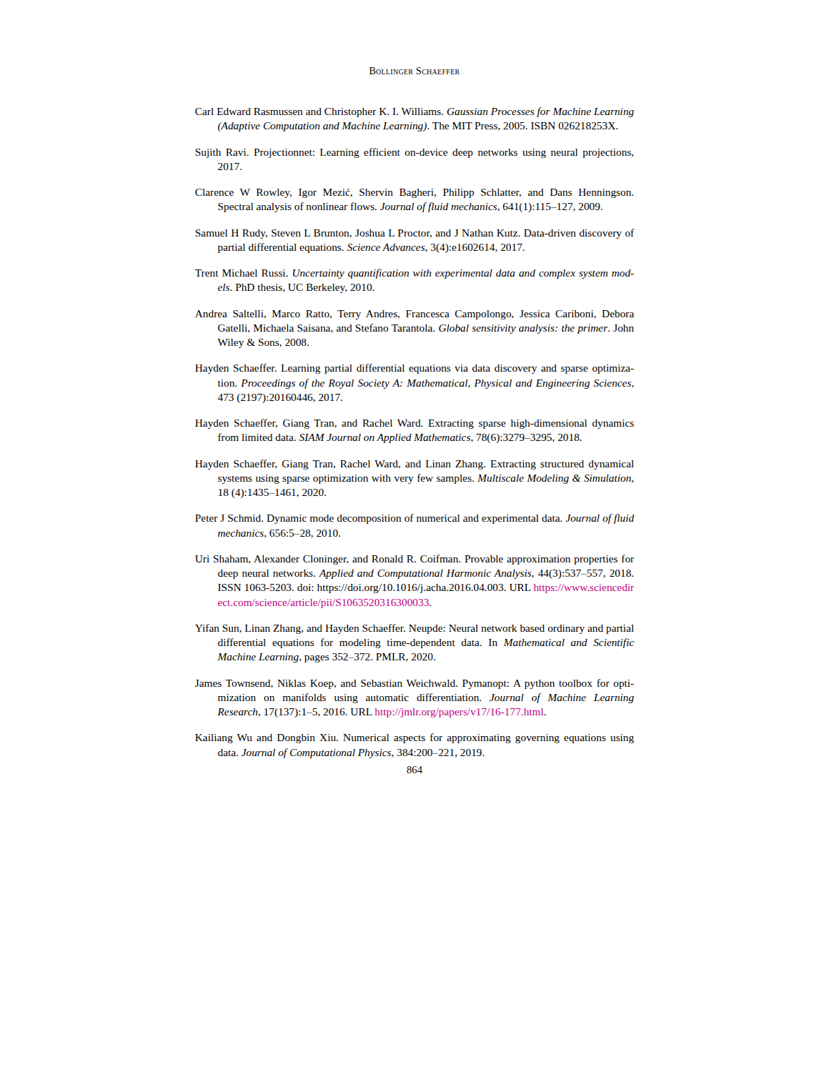Bollinger Schaeffer
Carl Edward Rasmussen and Christopher K. I. Williams. Gaussian Processes for Machine Learning (Adaptive Computation and Machine Learning). The MIT Press, 2005. ISBN 026218253X.
Sujith Ravi. Projectionnet: Learning efficient on-device deep networks using neural projections, 2017.
Clarence W Rowley, Igor Mezić, Shervin Bagheri, Philipp Schlatter, and Dans Henningson. Spectral analysis of nonlinear flows. Journal of fluid mechanics, 641(1):115–127, 2009.
Samuel H Rudy, Steven L Brunton, Joshua L Proctor, and J Nathan Kutz. Data-driven discovery of partial differential equations. Science Advances, 3(4):e1602614, 2017.
Trent Michael Russi. Uncertainty quantification with experimental data and complex system models. PhD thesis, UC Berkeley, 2010.
Andrea Saltelli, Marco Ratto, Terry Andres, Francesca Campolongo, Jessica Cariboni, Debora Gatelli, Michaela Saisana, and Stefano Tarantola. Global sensitivity analysis: the primer. John Wiley & Sons, 2008.
Hayden Schaeffer. Learning partial differential equations via data discovery and sparse optimization. Proceedings of the Royal Society A: Mathematical, Physical and Engineering Sciences, 473 (2197):20160446, 2017.
Hayden Schaeffer, Giang Tran, and Rachel Ward. Extracting sparse high-dimensional dynamics from limited data. SIAM Journal on Applied Mathematics, 78(6):3279–3295, 2018.
Hayden Schaeffer, Giang Tran, Rachel Ward, and Linan Zhang. Extracting structured dynamical systems using sparse optimization with very few samples. Multiscale Modeling & Simulation, 18 (4):1435–1461, 2020.
Peter J Schmid. Dynamic mode decomposition of numerical and experimental data. Journal of fluid mechanics, 656:5–28, 2010.
Uri Shaham, Alexander Cloninger, and Ronald R. Coifman. Provable approximation properties for deep neural networks. Applied and Computational Harmonic Analysis, 44(3):537–557, 2018. ISSN 1063-5203. doi: https://doi.org/10.1016/j.acha.2016.04.003. URL https://www.sciencedirect.com/science/article/pii/S1063520316300033.
Yifan Sun, Linan Zhang, and Hayden Schaeffer. Neupde: Neural network based ordinary and partial differential equations for modeling time-dependent data. In Mathematical and Scientific Machine Learning, pages 352–372. PMLR, 2020.
James Townsend, Niklas Koep, and Sebastian Weichwald. Pymanopt: A python toolbox for optimization on manifolds using automatic differentiation. Journal of Machine Learning Research, 17(137):1–5, 2016. URL http://jmlr.org/papers/v17/16-177.html.
Kailiang Wu and Dongbin Xiu. Numerical aspects for approximating governing equations using data. Journal of Computational Physics, 384:200–221, 2019.
864